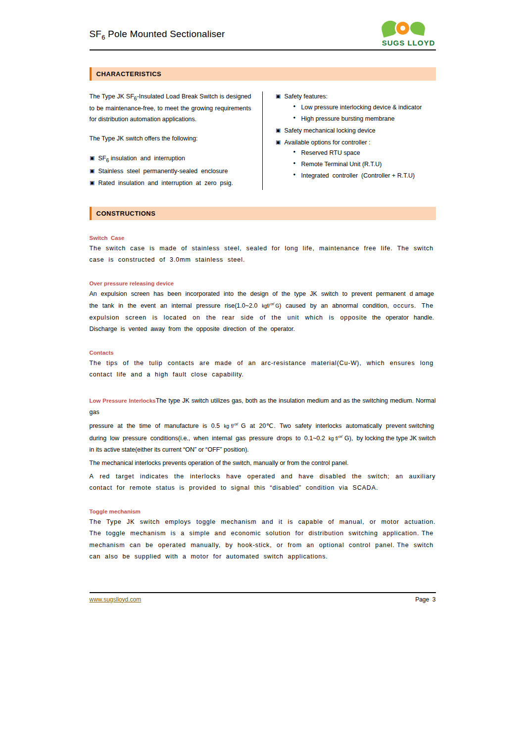SF6 Pole Mounted Sectionaliser
SUGS LLOYD
CHARACTERISTICS
The Type JK SF6-Insulated Load Break Switch is designed to be maintenance-free, to meet the growing requirements for distribution automation applications.
The Type JK switch offers the following:
SF6 insulation and interruption
Stainless steel permanently-sealed enclosure
Rated insulation and interruption at zero psig.
Safety features:
Low pressure interlocking device & indicator
High pressure bursting membrane
Safety mechanical locking device
Available options for controller :
Reserved RTU space
Remote Terminal Unit (R.T.U)
Integrated controller (Controller + R.T.U)
CONSTRUCTIONS
Switch Case
The switch case is made of stainless steel, sealed for long life, maintenance free life. The switch case is constructed of 3.0mm stainless steel.
Over pressure releasing device
An expulsion screen has been incorporated into the design of the type JK switch to prevent permanent d amage the tank in the event an internal pressure rise(1.0~2.0 kg f/㎠G) caused by an abnormal condition, occurs. The expulsion screen is located on the rear side of the unit which is opposite the operator handle. Discharge is vented away from the opposite direction of the operator.
Contacts
The tips of the tulip contacts are made of an arc-resistance material(Cu-W), which ensures long contact life and a high fault close capability.
Low Pressure Interlocks The type JK switch utilizes gas, both as the insulation medium and as the switching medium. Normal gas
pressure at the time of manufacture is 0.5 kg f/㎠ G at 20℃. Two safety interlocks automatically prevent switching during low pressure conditions(i.e., when internal gas pressure drops to 0.1~0.2 kg f/㎠ G), by locking the type JK switch in its active state(either its current “ON” or “OFF” position).
The mechanical interlocks prevents operation of the switch, manually or from the control panel.
A red target indicates the interlocks have operated and have disabled the switch; an auxiliary contact for remote status is provided to signal this “disabled” condition via SCADA.
Toggle mechanism
The Type JK switch employs toggle mechanism and it is capable of manual, or motor actuation. The toggle mechanism is a simple and economic solution for distribution switching application. The mechanism can be operated manually, by hook-stick, or from an optional control panel. The switch can also be supplied with a motor for automated switch applications.
www.sugslloyd.com
Page 3